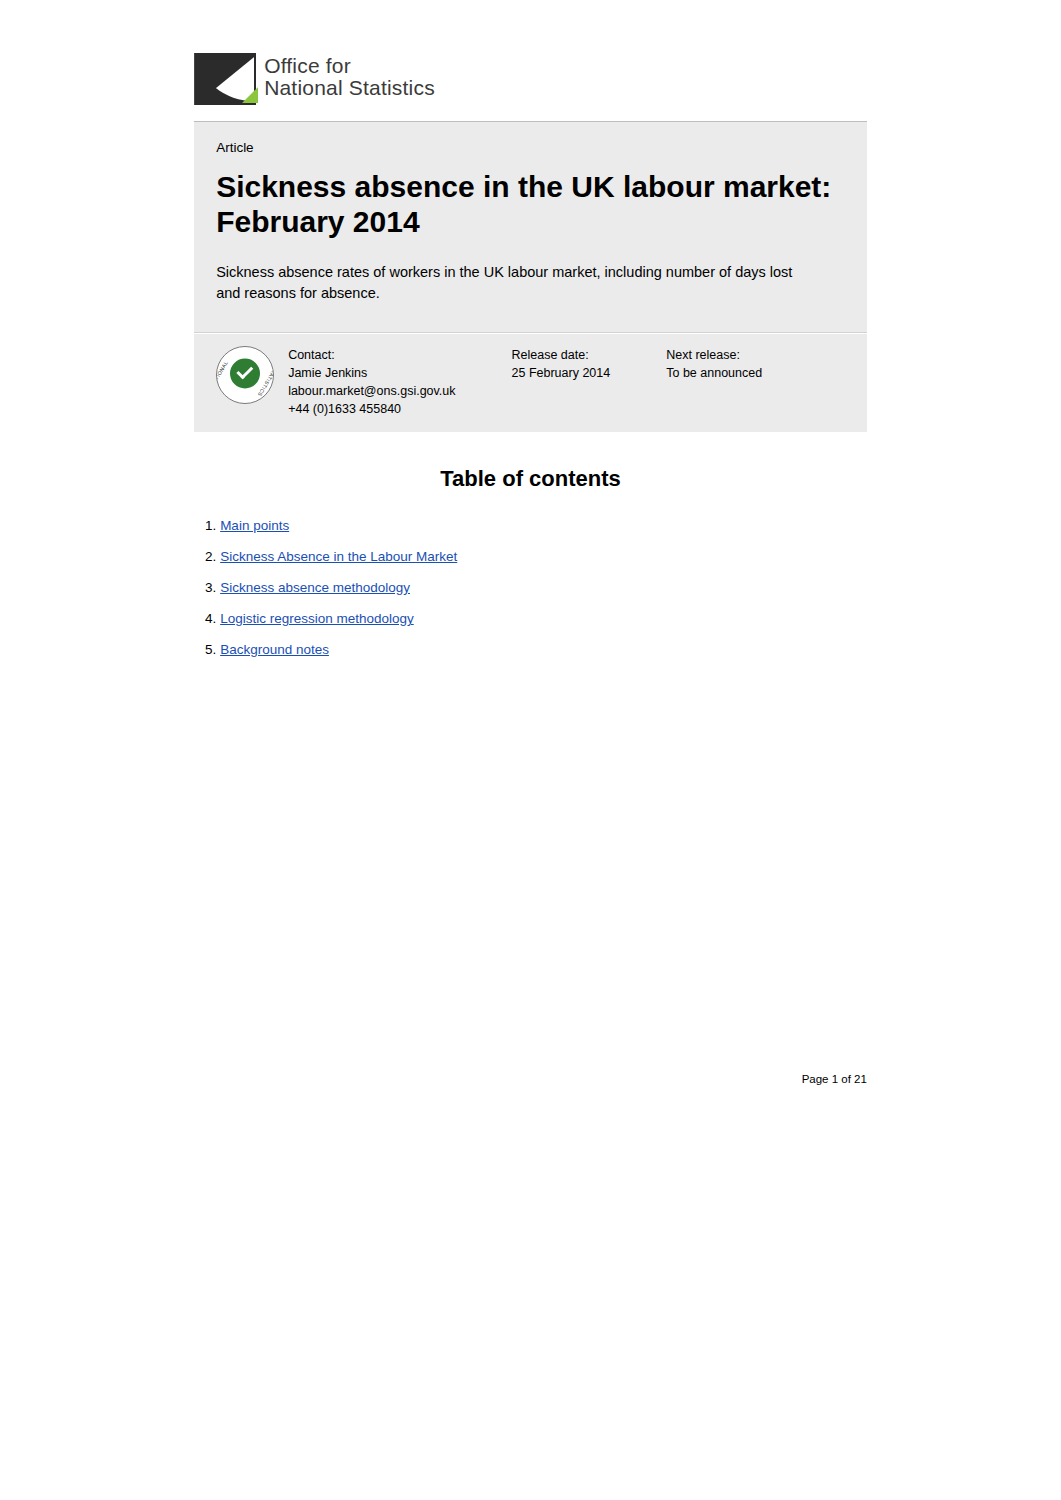Office for National Statistics
Article
Sickness absence in the UK labour market:
February 2014
Sickness absence rates of workers in the UK labour market, including number of days lost and reasons for absence.
NATIONAL STATISTICS
Contact:
Jamie Jenkins
labour.market@ons.gsi.gov.uk
+44 (0)1633 455840
Release date:
25 February 2014
Next release:
To be announced
Table of contents
Main points
Sickness Absence in the Labour Market
Sickness absence methodology
Logistic regression methodology
Background notes
Page 1 of 21